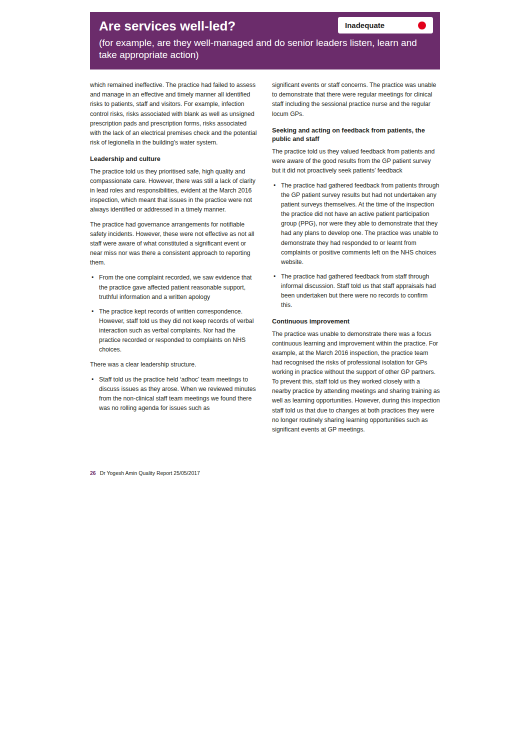Inadequate
Are services well-led?
(for example, are they well-managed and do senior leaders listen, learn and take appropriate action)
which remained ineffective. The practice had failed to assess and manage in an effective and timely manner all identified risks to patients, staff and visitors. For example, infection control risks, risks associated with blank as well as unsigned prescription pads and prescription forms, risks associated with the lack of an electrical premises check and the potential risk of legionella in the building’s water system.
Leadership and culture
The practice told us they prioritised safe, high quality and compassionate care. However, there was still a lack of clarity in lead roles and responsibilities, evident at the March 2016 inspection, which meant that issues in the practice were not always identified or addressed in a timely manner.
The practice had governance arrangements for notifiable safety incidents. However, these were not effective as not all staff were aware of what constituted a significant event or near miss nor was there a consistent approach to reporting them.
From the one complaint recorded, we saw evidence that the practice gave affected patient reasonable support, truthful information and a written apology
The practice kept records of written correspondence. However, staff told us they did not keep records of verbal interaction such as verbal complaints. Nor had the practice recorded or responded to complaints on NHS choices.
There was a clear leadership structure.
Staff told us the practice held ‘adhoc’ team meetings to discuss issues as they arose. When we reviewed minutes from the non-clinical staff team meetings we found there was no rolling agenda for issues such as
significant events or staff concerns. The practice was unable to demonstrate that there were regular meetings for clinical staff including the sessional practice nurse and the regular locum GPs.
Seeking and acting on feedback from patients, the public and staff
The practice told us they valued feedback from patients and were aware of the good results from the GP patient survey but it did not proactively seek patients’ feedback
The practice had gathered feedback from patients through the GP patient survey results but had not undertaken any patient surveys themselves. At the time of the inspection the practice did not have an active patient participation group (PPG), nor were they able to demonstrate that they had any plans to develop one. The practice was unable to demonstrate they had responded to or learnt from complaints or positive comments left on the NHS choices website.
The practice had gathered feedback from staff through informal discussion. Staff told us that staff appraisals had been undertaken but there were no records to confirm this.
Continuous improvement
The practice was unable to demonstrate there was a focus continuous learning and improvement within the practice. For example, at the March 2016 inspection, the practice team had recognised the risks of professional isolation for GPs working in practice without the support of other GP partners. To prevent this, staff told us they worked closely with a nearby practice by attending meetings and sharing training as well as learning opportunities. However, during this inspection staff told us that due to changes at both practices they were no longer routinely sharing learning opportunities such as significant events at GP meetings.
26 Dr Yogesh Amin Quality Report 25/05/2017